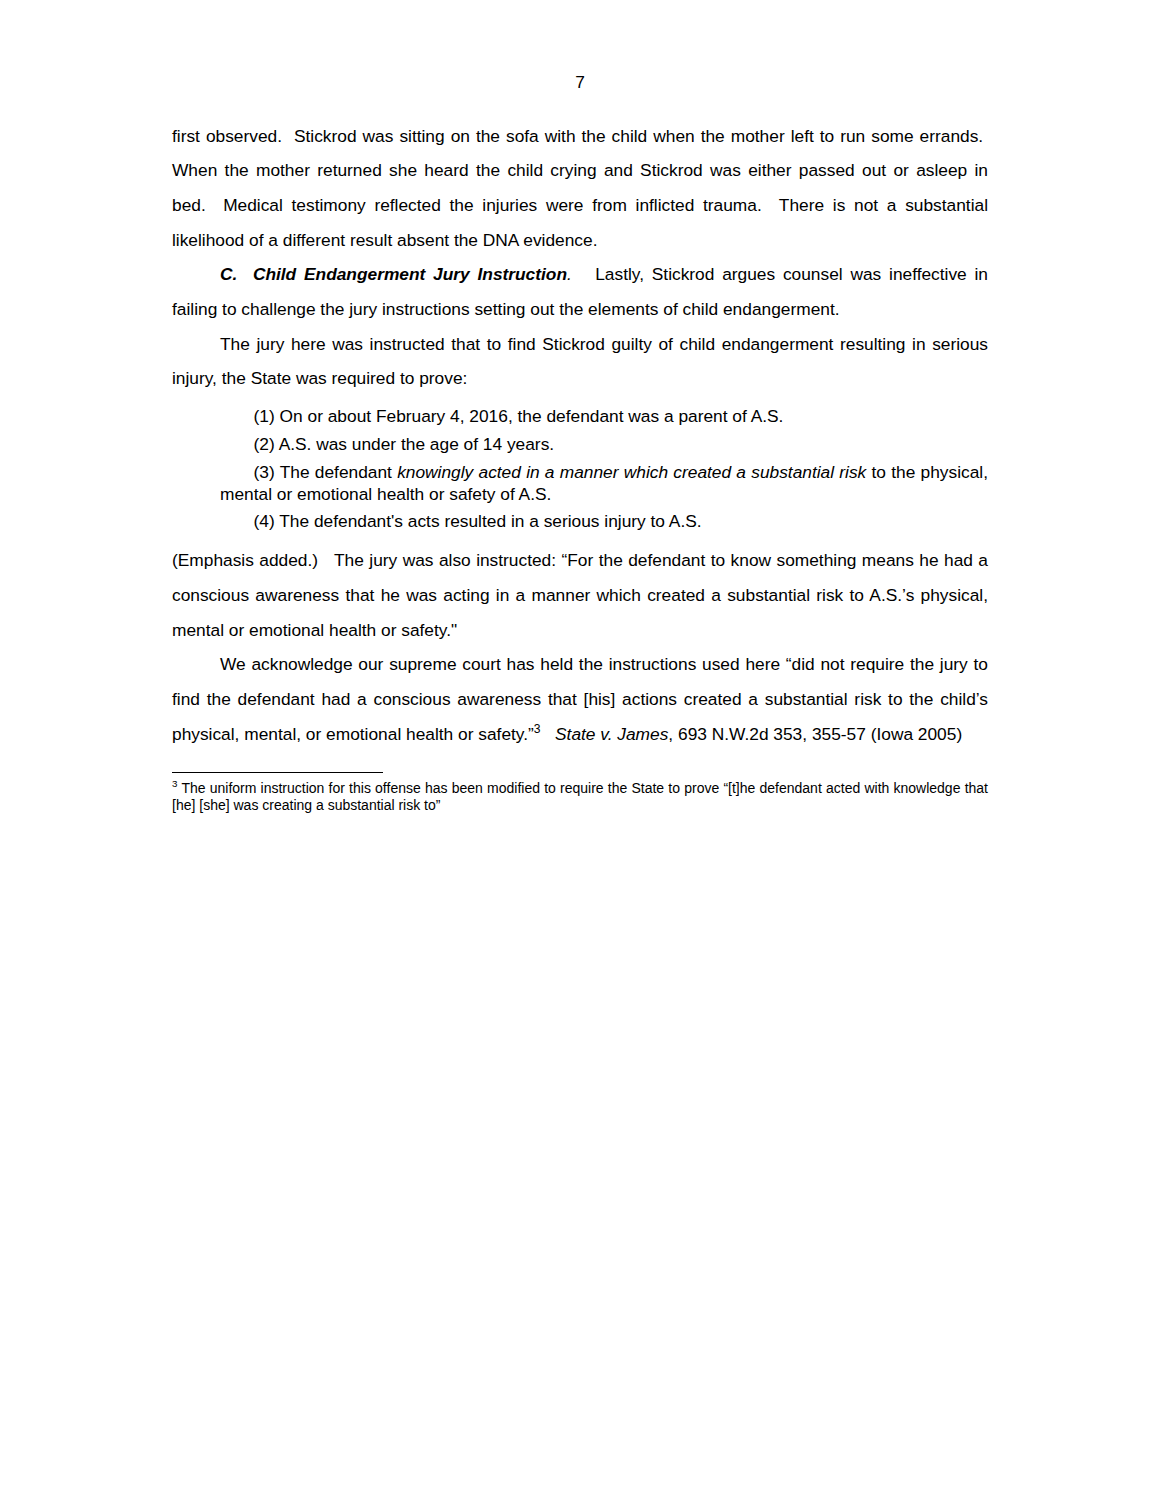7
first observed. Stickrod was sitting on the sofa with the child when the mother left to run some errands. When the mother returned she heard the child crying and Stickrod was either passed out or asleep in bed. Medical testimony reflected the injuries were from inflicted trauma. There is not a substantial likelihood of a different result absent the DNA evidence.
C. Child Endangerment Jury Instruction. Lastly, Stickrod argues counsel was ineffective in failing to challenge the jury instructions setting out the elements of child endangerment.
The jury here was instructed that to find Stickrod guilty of child endangerment resulting in serious injury, the State was required to prove:
(1) On or about February 4, 2016, the defendant was a parent of A.S.
(2) A.S. was under the age of 14 years.
(3) The defendant knowingly acted in a manner which created a substantial risk to the physical, mental or emotional health or safety of A.S.
(4) The defendant's acts resulted in a serious injury to A.S.
(Emphasis added.) The jury was also instructed: “For the defendant to know something means he had a conscious awareness that he was acting in a manner which created a substantial risk to A.S.’s physical, mental or emotional health or safety."
We acknowledge our supreme court has held the instructions used here “did not require the jury to find the defendant had a conscious awareness that [his] actions created a substantial risk to the child’s physical, mental, or emotional health or safety.”3 State v. James, 693 N.W.2d 353, 355-57 (Iowa 2005)
3 The uniform instruction for this offense has been modified to require the State to prove “[t]he defendant acted with knowledge that [he] [she] was creating a substantial risk to”